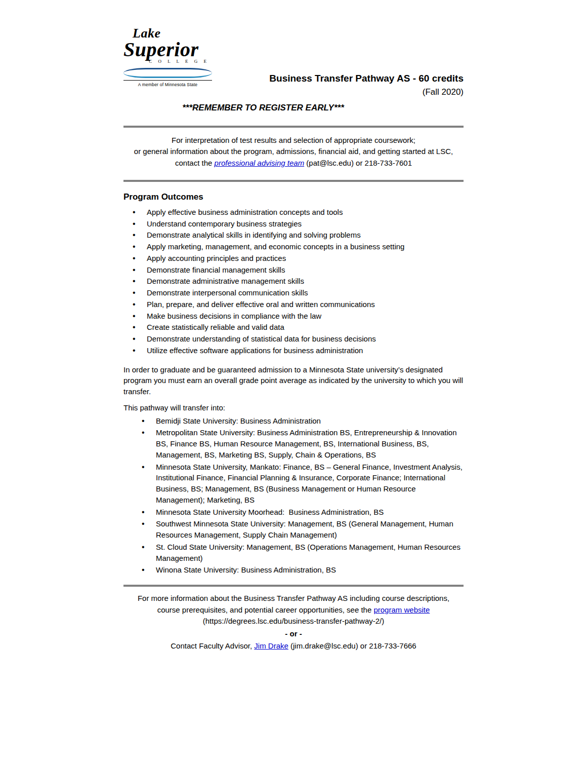Lake
Superior
C O L L E G E
A member of Minnesota State
Business Transfer Pathway AS - 60 credits
(Fall 2020)
***REMEMBER TO REGISTER EARLY***
For interpretation of test results and selection of appropriate coursework;
or general information about the program, admissions, financial aid, and getting started at LSC,
contact the professional advising team (pat@lsc.edu) or 218-733-7601
Program Outcomes
Apply effective business administration concepts and tools
Understand contemporary business strategies
Demonstrate analytical skills in identifying and solving problems
Apply marketing, management, and economic concepts in a business setting
Apply accounting principles and practices
Demonstrate financial management skills
Demonstrate administrative management skills
Demonstrate interpersonal communication skills
Plan, prepare, and deliver effective oral and written communications
Make business decisions in compliance with the law
Create statistically reliable and valid data
Demonstrate understanding of statistical data for business decisions
Utilize effective software applications for business administration
In order to graduate and be guaranteed admission to a Minnesota State university’s designated program you must earn an overall grade point average as indicated by the university to which you will transfer.
This pathway will transfer into:
Bemidji State University: Business Administration
Metropolitan State University: Business Administration BS, Entrepreneurship & Innovation BS, Finance BS, Human Resource Management, BS, International Business, BS, Management, BS, Marketing BS, Supply, Chain & Operations, BS
Minnesota State University, Mankato: Finance, BS – General Finance, Investment Analysis, Institutional Finance, Financial Planning & Insurance, Corporate Finance; International Business, BS; Management, BS (Business Management or Human Resource Management); Marketing, BS
Minnesota State University Moorhead: Business Administration, BS
Southwest Minnesota State University: Management, BS (General Management, Human Resources Management, Supply Chain Management)
St. Cloud State University: Management, BS (Operations Management, Human Resources Management)
Winona State University: Business Administration, BS
For more information about the Business Transfer Pathway AS including course descriptions,
course prerequisites, and potential career opportunities, see the program website
(https://degrees.lsc.edu/business-transfer-pathway-2/)
- or -
Contact Faculty Advisor, Jim Drake (jim.drake@lsc.edu) or 218-733-7666